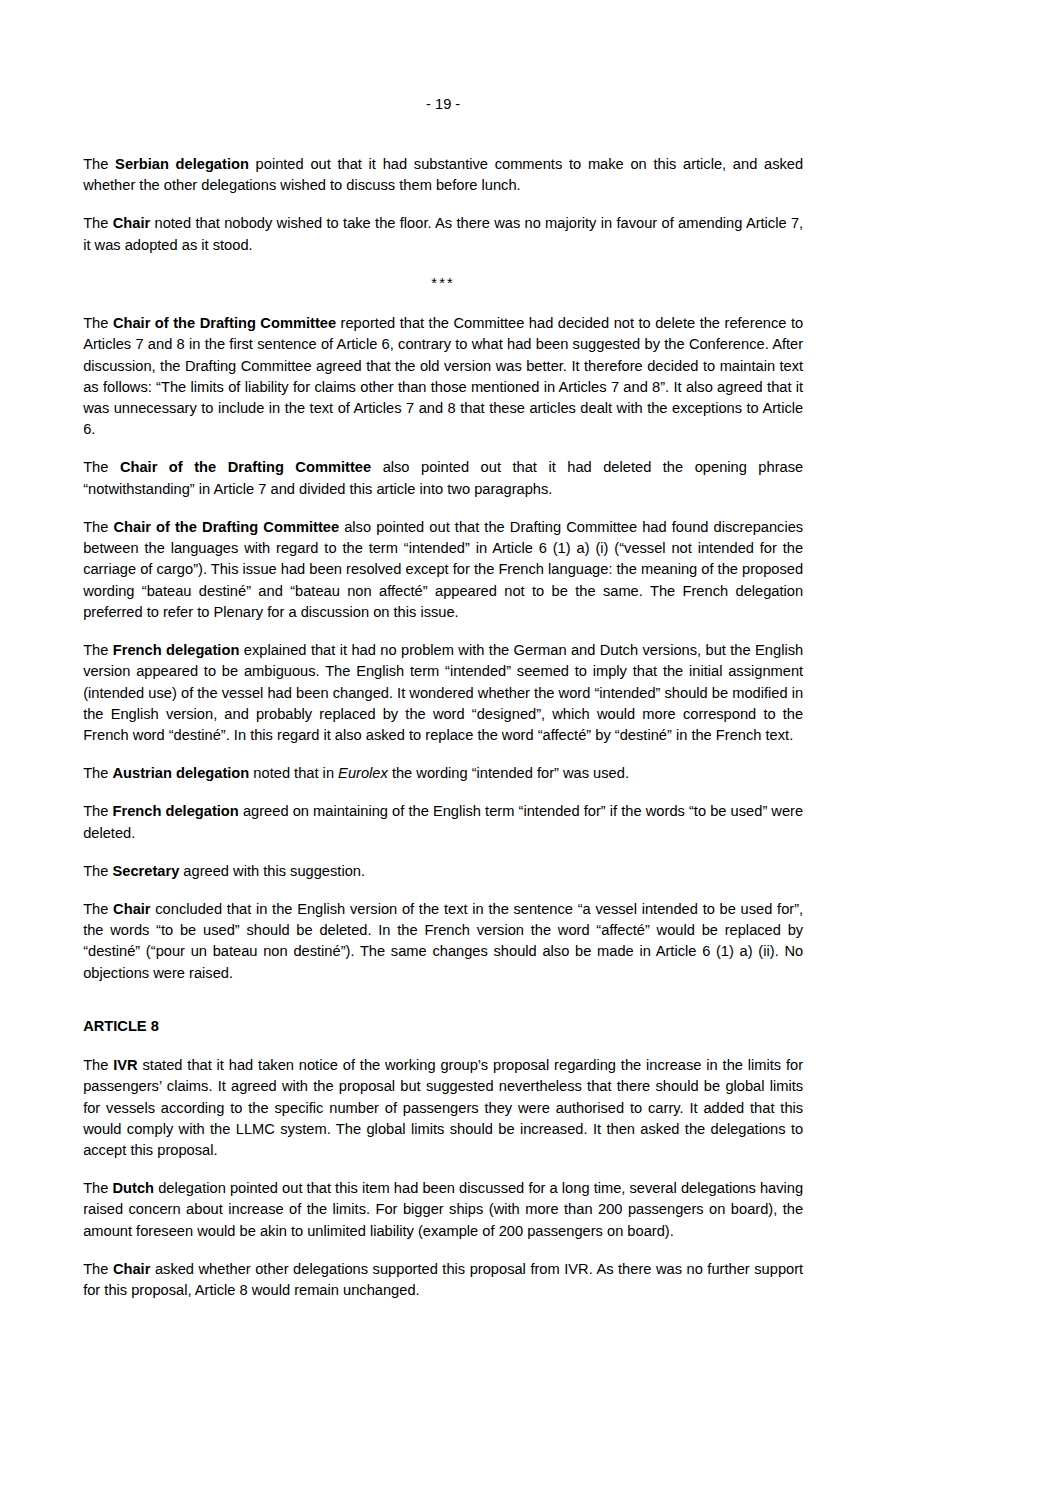- 19 -
The Serbian delegation pointed out that it had substantive comments to make on this article, and asked whether the other delegations wished to discuss them before lunch.
The Chair noted that nobody wished to take the floor. As there was no majority in favour of amending Article 7, it was adopted as it stood.
***
The Chair of the Drafting Committee reported that the Committee had decided not to delete the reference to Articles 7 and 8 in the first sentence of Article 6, contrary to what had been suggested by the Conference. After discussion, the Drafting Committee agreed that the old version was better. It therefore decided to maintain text as follows: “The limits of liability for claims other than those mentioned in Articles 7 and 8”. It also agreed that it was unnecessary to include in the text of Articles 7 and 8 that these articles dealt with the exceptions to Article 6.
The Chair of the Drafting Committee also pointed out that it had deleted the opening phrase “notwithstanding” in Article 7 and divided this article into two paragraphs.
The Chair of the Drafting Committee also pointed out that the Drafting Committee had found discrepancies between the languages with regard to the term “intended” in Article 6 (1) a) (i) (“vessel not intended for the carriage of cargo”). This issue had been resolved except for the French language: the meaning of the proposed wording “bateau destiné” and “bateau non affecté” appeared not to be the same. The French delegation preferred to refer to Plenary for a discussion on this issue.
The French delegation explained that it had no problem with the German and Dutch versions, but the English version appeared to be ambiguous. The English term “intended” seemed to imply that the initial assignment (intended use) of the vessel had been changed. It wondered whether the word “intended” should be modified in the English version, and probably replaced by the word “designed”, which would more correspond to the French word “destiné”. In this regard it also asked to replace the word “affecté” by “destiné” in the French text.
The Austrian delegation noted that in Eurolex the wording “intended for” was used.
The French delegation agreed on maintaining of the English term “intended for” if the words “to be used” were deleted.
The Secretary agreed with this suggestion.
The Chair concluded that in the English version of the text in the sentence “a vessel intended to be used for”, the words “to be used” should be deleted. In the French version the word “affecté” would be replaced by “destiné” (“pour un bateau non destiné”). The same changes should also be made in Article 6 (1) a) (ii). No objections were raised.
ARTICLE 8
The IVR stated that it had taken notice of the working group’s proposal regarding the increase in the limits for passengers’ claims. It agreed with the proposal but suggested nevertheless that there should be global limits for vessels according to the specific number of passengers they were authorised to carry. It added that this would comply with the LLMC system. The global limits should be increased. It then asked the delegations to accept this proposal.
The Dutch delegation pointed out that this item had been discussed for a long time, several delegations having raised concern about increase of the limits. For bigger ships (with more than 200 passengers on board), the amount foreseen would be akin to unlimited liability (example of 200 passengers on board).
The Chair asked whether other delegations supported this proposal from IVR. As there was no further support for this proposal, Article 8 would remain unchanged.